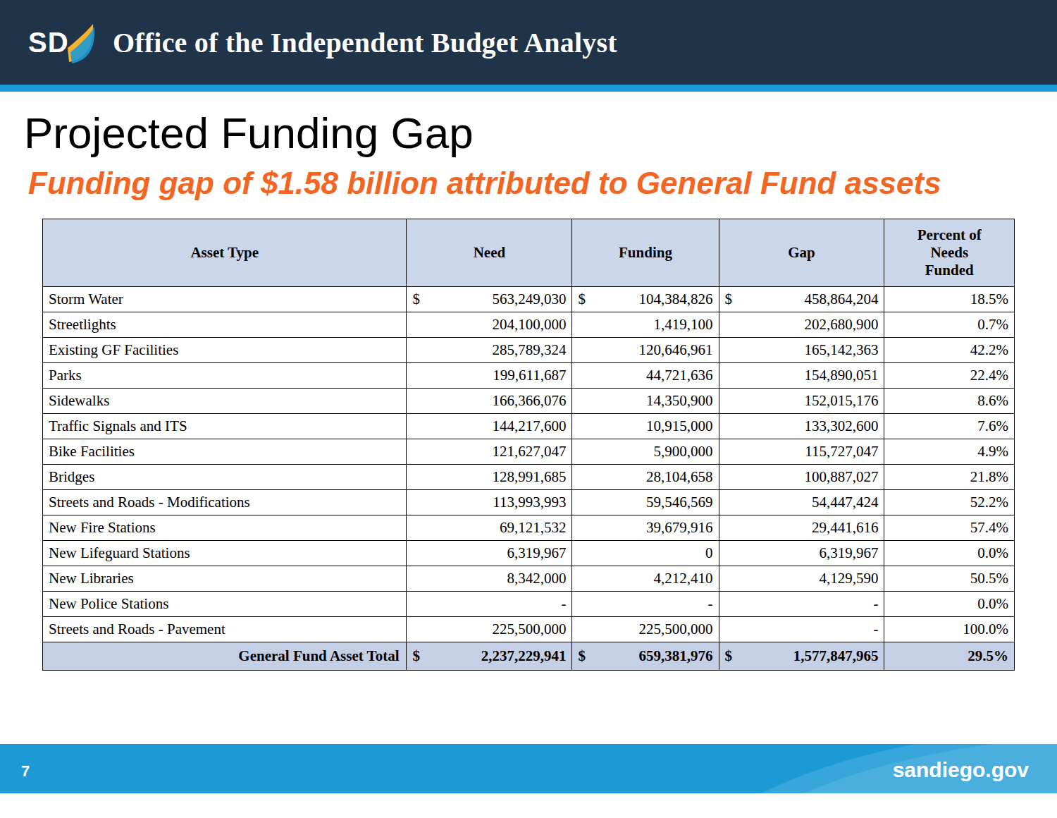SD
Office of the Independent Budget Analyst
Projected Funding Gap
Funding gap of $1.58 billion attributed to General Fund assets
| Asset Type | Need | Funding | Gap | Percent of Needs Funded |
| --- | --- | --- | --- | --- |
| Storm Water | $ 563,249,030 | $ 104,384,826 | $ 458,864,204 | 18.5% |
| Streetlights | 204,100,000 | 1,419,100 | 202,680,900 | 0.7% |
| Existing GF Facilities | 285,789,324 | 120,646,961 | 165,142,363 | 42.2% |
| Parks | 199,611,687 | 44,721,636 | 154,890,051 | 22.4% |
| Sidewalks | 166,366,076 | 14,350,900 | 152,015,176 | 8.6% |
| Traffic Signals and ITS | 144,217,600 | 10,915,000 | 133,302,600 | 7.6% |
| Bike Facilities | 121,627,047 | 5,900,000 | 115,727,047 | 4.9% |
| Bridges | 128,991,685 | 28,104,658 | 100,887,027 | 21.8% |
| Streets and Roads - Modifications | 113,993,993 | 59,546,569 | 54,447,424 | 52.2% |
| New Fire Stations | 69,121,532 | 39,679,916 | 29,441,616 | 57.4% |
| New Lifeguard Stations | 6,319,967 | 0 | 6,319,967 | 0.0% |
| New Libraries | 8,342,000 | 4,212,410 | 4,129,590 | 50.5% |
| New Police Stations | - | - | - | 0.0% |
| Streets and Roads - Pavement | 225,500,000 | 225,500,000 | - | 100.0% |
| General Fund Asset Total | $ 2,237,229,941 | $ 659,381,976 | $ 1,577,847,965 | 29.5% |
7
sandiego.gov